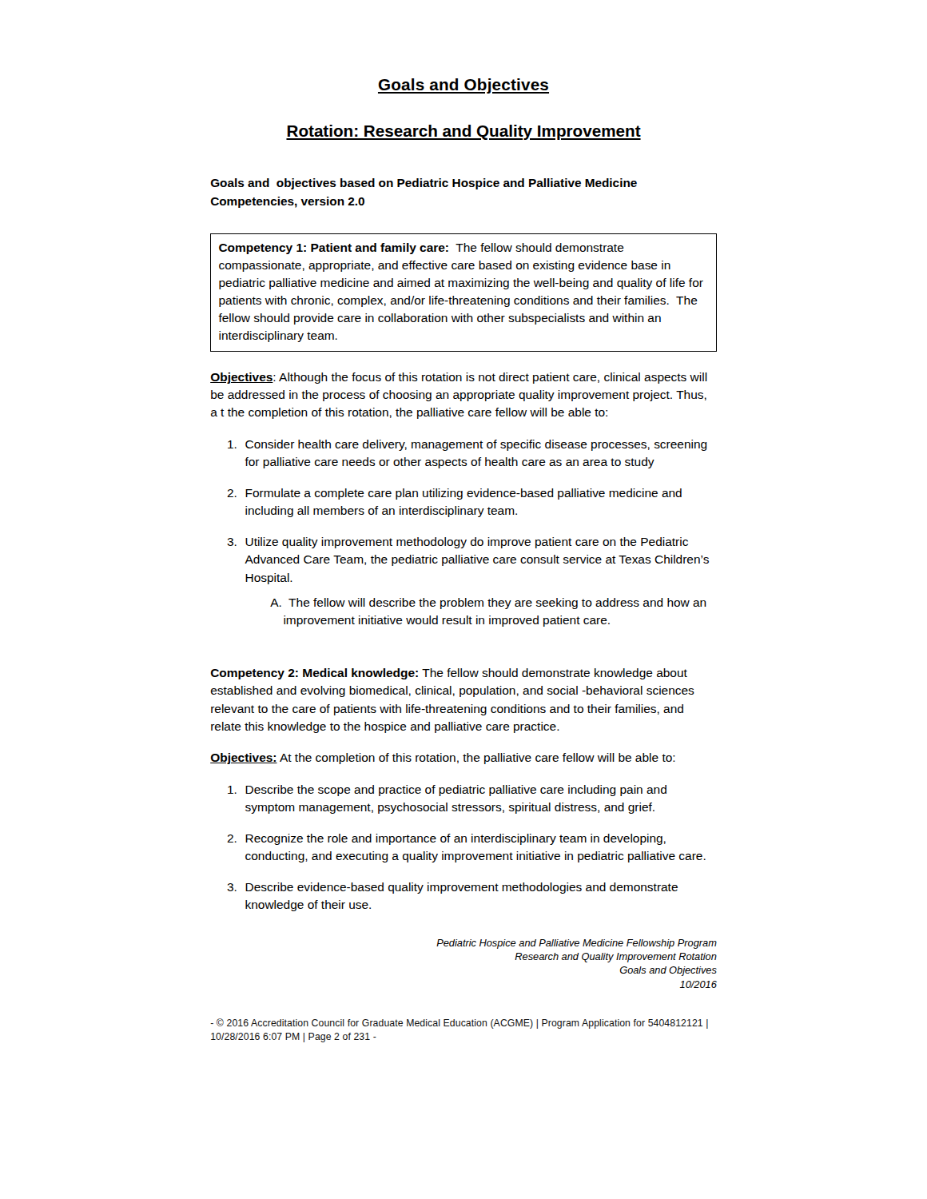Goals and Objectives
Rotation: Research and Quality Improvement
Goals and objectives based on Pediatric Hospice and Palliative Medicine Competencies, version 2.0
Competency 1: Patient and family care: The fellow should demonstrate compassionate, appropriate, and effective care based on existing evidence base in pediatric palliative medicine and aimed at maximizing the well-being and quality of life for patients with chronic, complex, and/or life-threatening conditions and their families. The fellow should provide care in collaboration with other subspecialists and within an interdisciplinary team.
Objectives: Although the focus of this rotation is not direct patient care, clinical aspects will be addressed in the process of choosing an appropriate quality improvement project. Thus, a t the completion of this rotation, the palliative care fellow will be able to:
Consider health care delivery, management of specific disease processes, screening for palliative care needs or other aspects of health care as an area to study
Formulate a complete care plan utilizing evidence-based palliative medicine and including all members of an interdisciplinary team.
Utilize quality improvement methodology do improve patient care on the Pediatric Advanced Care Team, the pediatric palliative care consult service at Texas Children’s Hospital. A. The fellow will describe the problem they are seeking to address and how an improvement initiative would result in improved patient care.
Competency 2: Medical knowledge: The fellow should demonstrate knowledge about established and evolving biomedical, clinical, population, and social -behavioral sciences relevant to the care of patients with life-threatening conditions and to their families, and relate this knowledge to the hospice and palliative care practice.
Objectives: At the completion of this rotation, the palliative care fellow will be able to:
Describe the scope and practice of pediatric palliative care including pain and symptom management, psychosocial stressors, spiritual distress, and grief.
Recognize the role and importance of an interdisciplinary team in developing, conducting, and executing a quality improvement initiative in pediatric palliative care.
Describe evidence-based quality improvement methodologies and demonstrate knowledge of their use.
Pediatric Hospice and Palliative Medicine Fellowship Program
Research and Quality Improvement Rotation
Goals and Objectives
10/2016
- © 2016 Accreditation Council for Graduate Medical Education (ACGME) | Program Application for 5404812121 | 10/28/2016 6:07 PM | Page 2 of 231 -